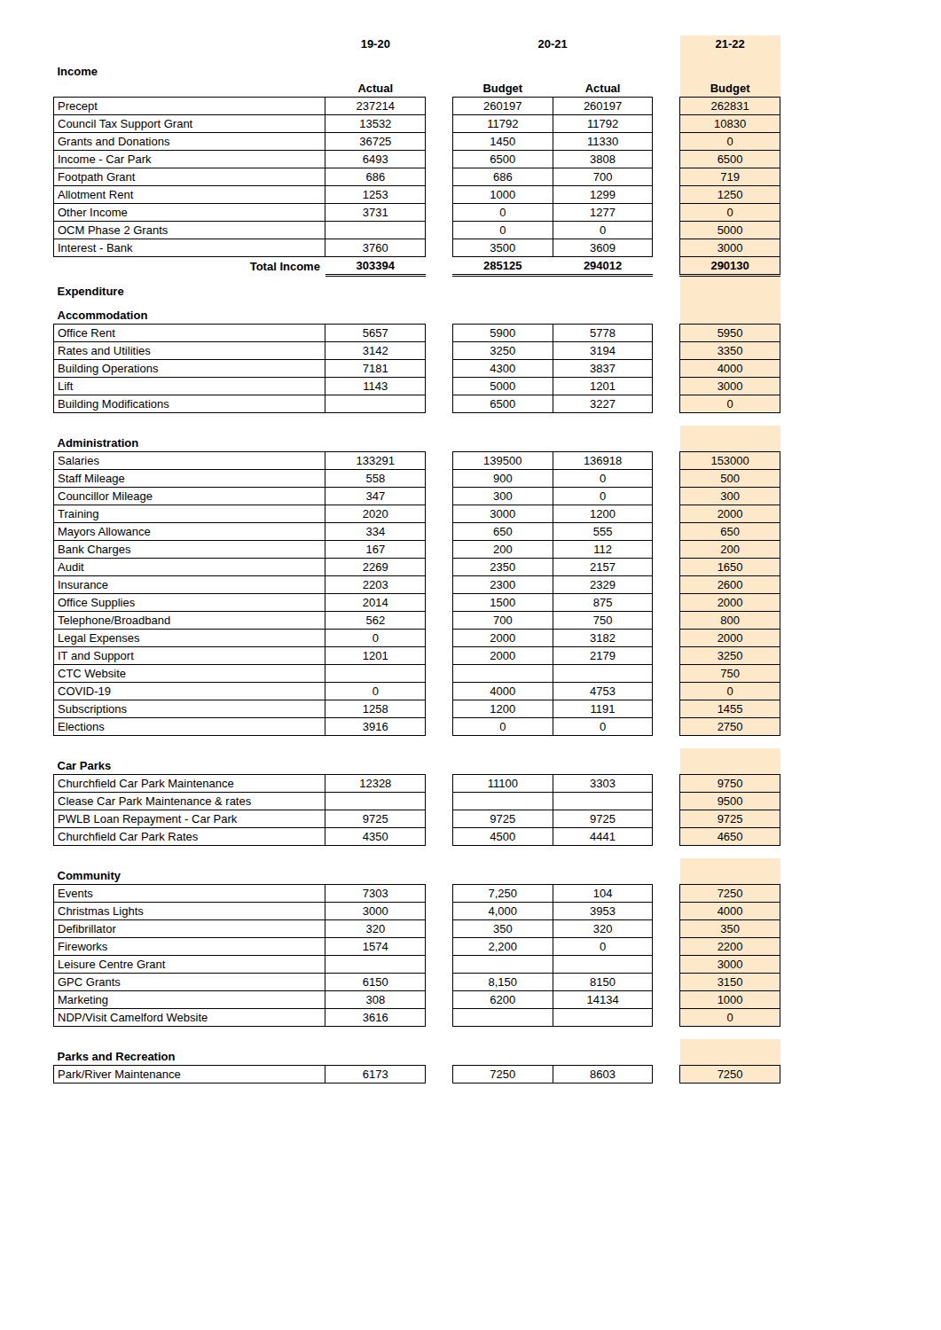| | 19-20 | | 20-21 | | 21-22 |
| Income | | | | | | |
| | Actual | | Budget | Actual | | Budget |
| Precept | 237214 | | 260197 | 260197 | | 262831 |
| Council Tax Support Grant | 13532 | | 11792 | 11792 | | 10830 |
| Grants and Donations | 36725 | | 1450 | 11330 | | 0 |
| Income - Car Park | 6493 | | 6500 | 3808 | | 6500 |
| Footpath Grant | 686 | | 686 | 700 | | 719 |
| Allotment Rent | 1253 | | 1000 | 1299 | | 1250 |
| Other Income | 3731 | | 0 | 1277 | | 0 |
| OCM Phase 2 Grants | | | 0 | 0 | | 5000 |
| Interest - Bank | 3760 | | 3500 | 3609 | | 3000 |
| Total Income | 303394 | | 285125 | 294012 | | 290130 |
| Expenditure | | | | | | |
| Accommodation | | | | | | |
| Office Rent | 5657 | | 5900 | 5778 | | 5950 |
| Rates and Utilities | 3142 | | 3250 | 3194 | | 3350 |
| Building Operations | 7181 | | 4300 | 3837 | | 4000 |
| Lift | 1143 | | 5000 | 1201 | | 3000 |
| Building Modifications | | | 6500 | 3227 | | 0 |
| Administration | | | | | | |
| Salaries | 133291 | | 139500 | 136918 | | 153000 |
| Staff Mileage | 558 | | 900 | 0 | | 500 |
| Councillor Mileage | 347 | | 300 | 0 | | 300 |
| Training | 2020 | | 3000 | 1200 | | 2000 |
| Mayors Allowance | 334 | | 650 | 555 | | 650 |
| Bank Charges | 167 | | 200 | 112 | | 200 |
| Audit | 2269 | | 2350 | 2157 | | 1650 |
| Insurance | 2203 | | 2300 | 2329 | | 2600 |
| Office Supplies | 2014 | | 1500 | 875 | | 2000 |
| Telephone/Broadband | 562 | | 700 | 750 | | 800 |
| Legal Expenses | 0 | | 2000 | 3182 | | 2000 |
| IT and Support | 1201 | | 2000 | 2179 | | 3250 |
| CTC Website | | | | | | 750 |
| COVID-19 | 0 | | 4000 | 4753 | | 0 |
| Subscriptions | 1258 | | 1200 | 1191 | | 1455 |
| Elections | 3916 | | 0 | 0 | | 2750 |
| Car Parks | | | | | | |
| Churchfield Car Park Maintenance | 12328 | | 11100 | 3303 | | 9750 |
| Clease Car Park Maintenance & rates | | | | | | 9500 |
| PWLB Loan Repayment - Car Park | 9725 | | 9725 | 9725 | | 9725 |
| Churchfield Car Park Rates | 4350 | | 4500 | 4441 | | 4650 |
| Community | | | | | | |
| Events | 7303 | | 7,250 | 104 | | 7250 |
| Christmas Lights | 3000 | | 4,000 | 3953 | | 4000 |
| Defibrillator | 320 | | 350 | 320 | | 350 |
| Fireworks | 1574 | | 2,200 | 0 | | 2200 |
| Leisure Centre Grant | | | | | | 3000 |
| GPC Grants | 6150 | | 8,150 | 8150 | | 3150 |
| Marketing | 308 | | 6200 | 14134 | | 1000 |
| NDP/Visit Camelford Website | 3616 | | | | | 0 |
| Parks and Recreation | | | | | | |
| Park/River Maintenance | 6173 | | 7250 | 8603 | | 7250 |